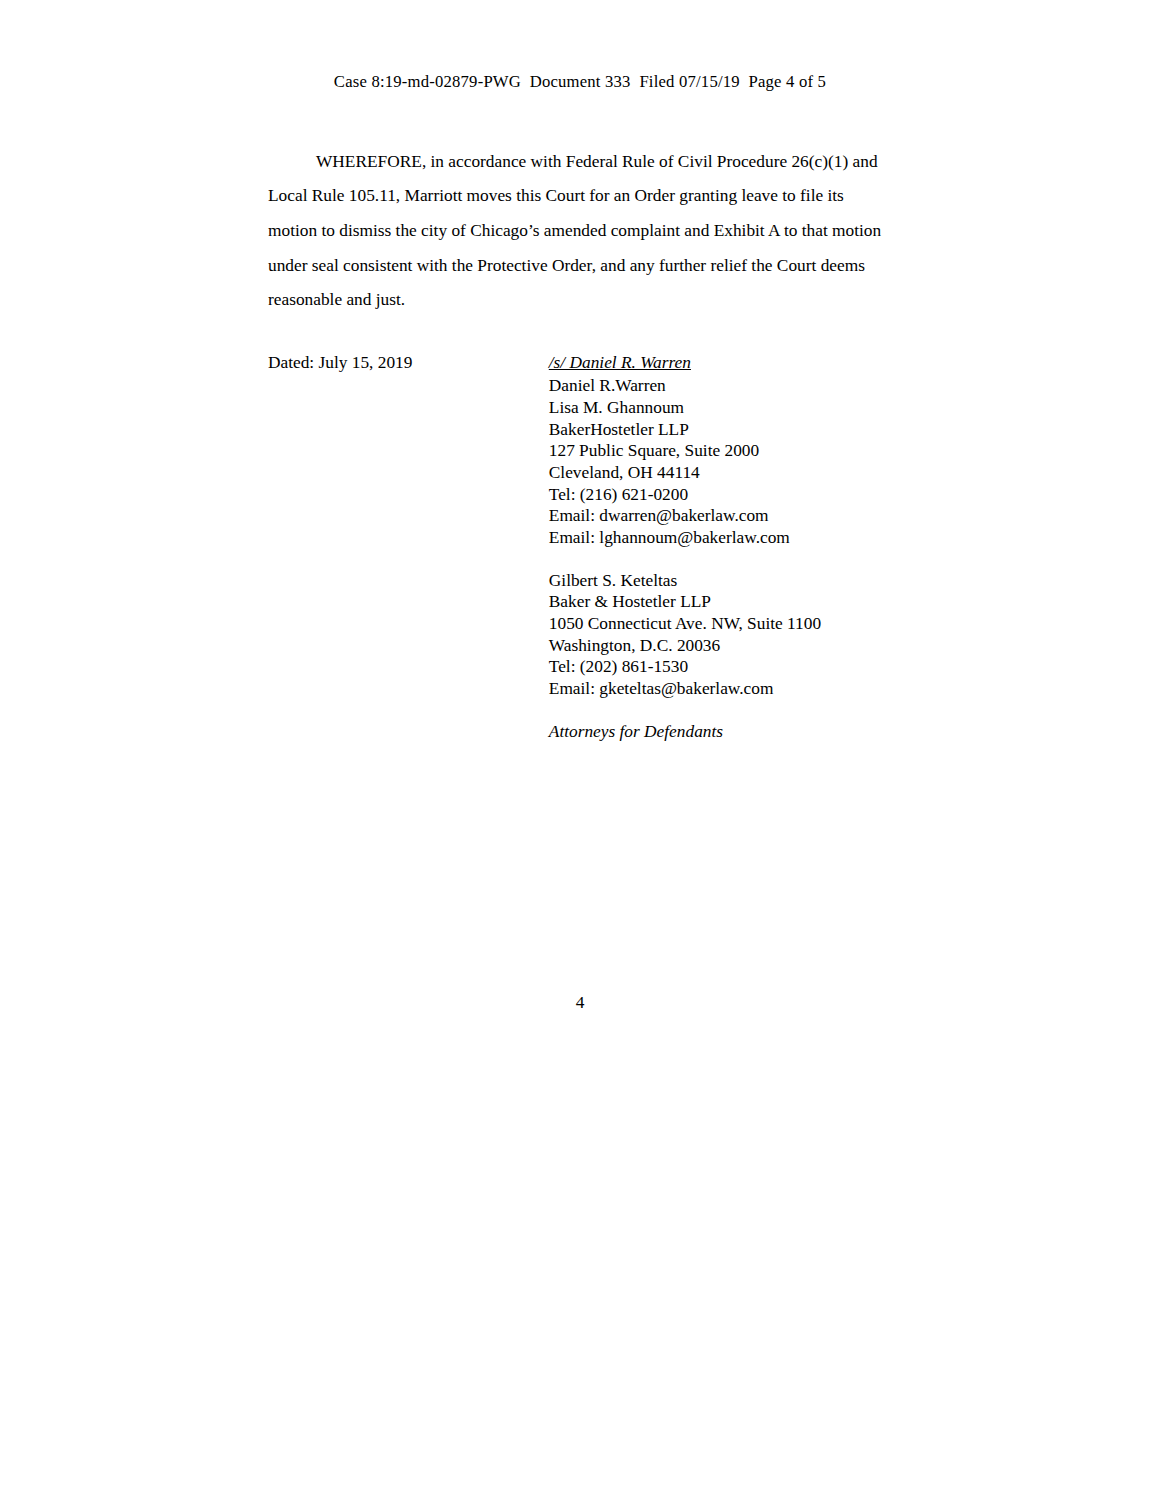Case 8:19-md-02879-PWG Document 333 Filed 07/15/19 Page 4 of 5
WHEREFORE, in accordance with Federal Rule of Civil Procedure 26(c)(1) and Local Rule 105.11, Marriott moves this Court for an Order granting leave to file its motion to dismiss the city of Chicago’s amended complaint and Exhibit A to that motion under seal consistent with the Protective Order, and any further relief the Court deems reasonable and just.
| Dated: July 15, 2019 | /s/ Daniel R. Warren Daniel R.Warren Lisa M. Ghannoum BakerHostetler LLP 127 Public Square, Suite 2000 Cleveland, OH 44114 Tel: (216) 621-0200 Email: dwarren@bakerlaw.com Email: lghannoum@bakerlaw.com Gilbert S. Keteltas Baker & Hostetler LLP 1050 Connecticut Ave. NW, Suite 1100 Washington, D.C. 20036 Tel: (202) 861-1530 Email: gketeltas@bakerlaw.com Attorneys for Defendants |
4